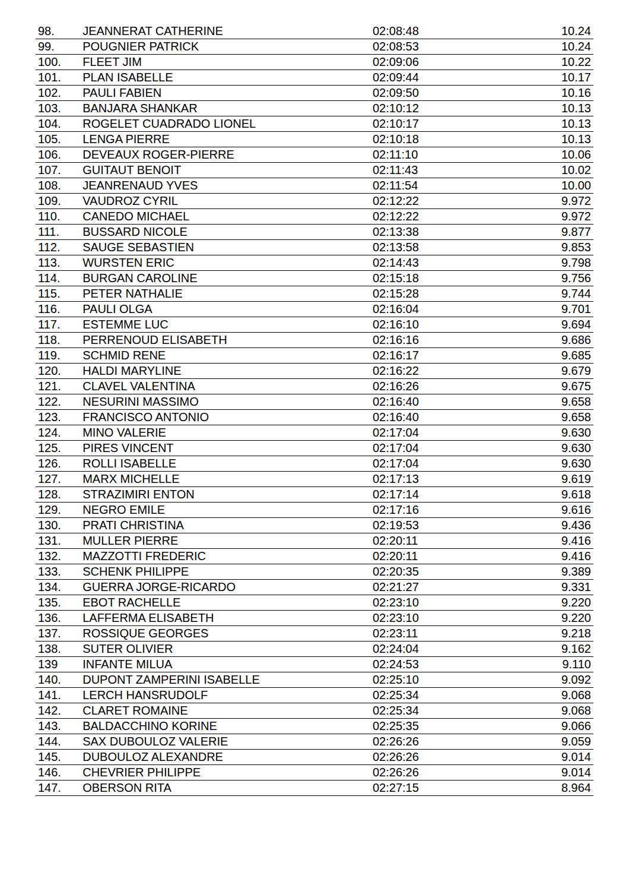| 98. | JEANNERAT CATHERINE | 02:08:48 | 10.24 |
| 99. | POUGNIER PATRICK | 02:08:53 | 10.24 |
| 100. | FLEET JIM | 02:09:06 | 10.22 |
| 101. | PLAN ISABELLE | 02:09:44 | 10.17 |
| 102. | PAULI FABIEN | 02:09:50 | 10.16 |
| 103. | BANJARA SHANKAR | 02:10:12 | 10.13 |
| 104. | ROGELET CUADRADO LIONEL | 02:10:17 | 10.13 |
| 105. | LENGA PIERRE | 02:10:18 | 10.13 |
| 106. | DEVEAUX ROGER-PIERRE | 02:11:10 | 10.06 |
| 107. | GUITAUT BENOIT | 02:11:43 | 10.02 |
| 108. | JEANRENAUD YVES | 02:11:54 | 10.00 |
| 109. | VAUDROZ CYRIL | 02:12:22 | 9.972 |
| 110. | CANEDO MICHAEL | 02:12:22 | 9.972 |
| 111. | BUSSARD NICOLE | 02:13:38 | 9.877 |
| 112. | SAUGE SEBASTIEN | 02:13:58 | 9.853 |
| 113. | WURSTEN ERIC | 02:14:43 | 9.798 |
| 114. | BURGAN CAROLINE | 02:15:18 | 9.756 |
| 115. | PETER NATHALIE | 02:15:28 | 9.744 |
| 116. | PAULI OLGA | 02:16:04 | 9.701 |
| 117. | ESTEMME LUC | 02:16:10 | 9.694 |
| 118. | PERRENOUD ELISABETH | 02:16:16 | 9.686 |
| 119. | SCHMID RENE | 02:16:17 | 9.685 |
| 120. | HALDI MARYLINE | 02:16:22 | 9.679 |
| 121. | CLAVEL VALENTINA | 02:16:26 | 9.675 |
| 122. | NESURINI MASSIMO | 02:16:40 | 9.658 |
| 123. | FRANCISCO ANTONIO | 02:16:40 | 9.658 |
| 124. | MINO VALERIE | 02:17:04 | 9.630 |
| 125. | PIRES VINCENT | 02:17:04 | 9.630 |
| 126. | ROLLI ISABELLE | 02:17:04 | 9.630 |
| 127. | MARX MICHELLE | 02:17:13 | 9.619 |
| 128. | STRAZIMIRI ENTON | 02:17:14 | 9.618 |
| 129. | NEGRO EMILE | 02:17:16 | 9.616 |
| 130. | PRATI CHRISTINA | 02:19:53 | 9.436 |
| 131. | MULLER PIERRE | 02:20:11 | 9.416 |
| 132. | MAZZOTTI FREDERIC | 02:20:11 | 9.416 |
| 133. | SCHENK PHILIPPE | 02:20:35 | 9.389 |
| 134. | GUERRA JORGE-RICARDO | 02:21:27 | 9.331 |
| 135. | EBOT RACHELLE | 02:23:10 | 9.220 |
| 136. | LAFFERMA ELISABETH | 02:23:10 | 9.220 |
| 137. | ROSSIQUE GEORGES | 02:23:11 | 9.218 |
| 138. | SUTER OLIVIER | 02:24:04 | 9.162 |
| 139 | INFANTE MILUA | 02:24:53 | 9.110 |
| 140. | DUPONT ZAMPERINI ISABELLE | 02:25:10 | 9.092 |
| 141. | LERCH HANSRUDOLF | 02:25:34 | 9.068 |
| 142. | CLARET ROMAINE | 02:25:34 | 9.068 |
| 143. | BALDACCHINO KORINE | 02:25:35 | 9.066 |
| 144. | SAX DUBOULOZ VALERIE | 02:26:26 | 9.059 |
| 145. | DUBOULOZ ALEXANDRE | 02:26:26 | 9.014 |
| 146. | CHEVRIER PHILIPPE | 02:26:26 | 9.014 |
| 147. | OBERSON RITA | 02:27:15 | 8.964 |